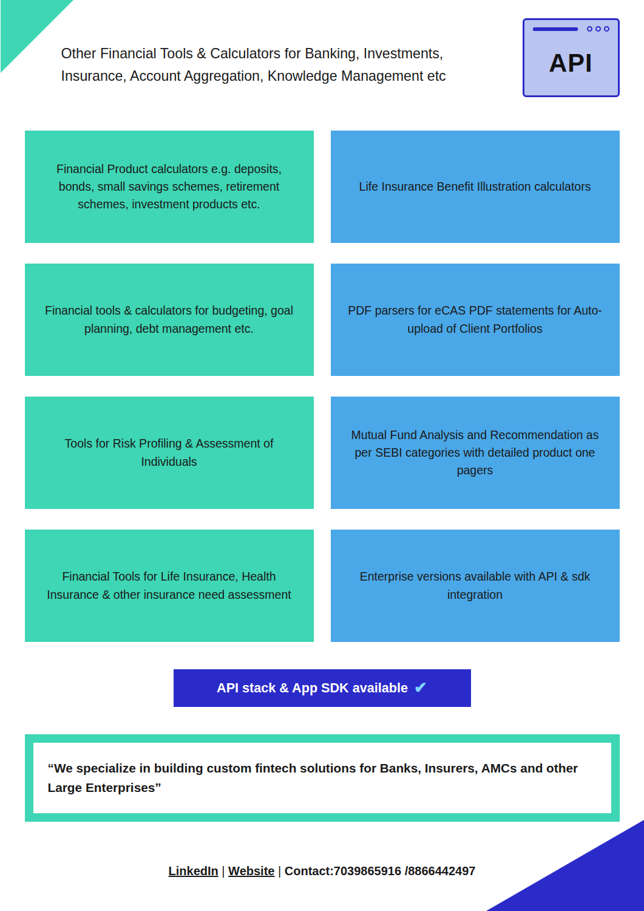Other Financial Tools & Calculators for Banking, Investments, Insurance, Account Aggregation, Knowledge Management etc
API
Financial Product calculators e.g. deposits, bonds, small savings schemes, retirement schemes, investment products etc.
Life Insurance Benefit Illustration calculators
Financial tools & calculators for budgeting, goal planning, debt management etc.
PDF parsers for eCAS PDF statements for Auto-upload of Client Portfolios
Tools for Risk Profiling & Assessment of Individuals
Mutual Fund Analysis and Recommendation as per SEBI categories with detailed product one pagers
Financial Tools for Life Insurance, Health Insurance & other insurance need assessment
Enterprise versions available with API & sdk integration
API stack & App SDK available ✔
“We specialize in building custom fintech solutions for Banks, Insurers, AMCs and other Large Enterprises”
LinkedIn | Website | Contact:7039865916 /8866442497